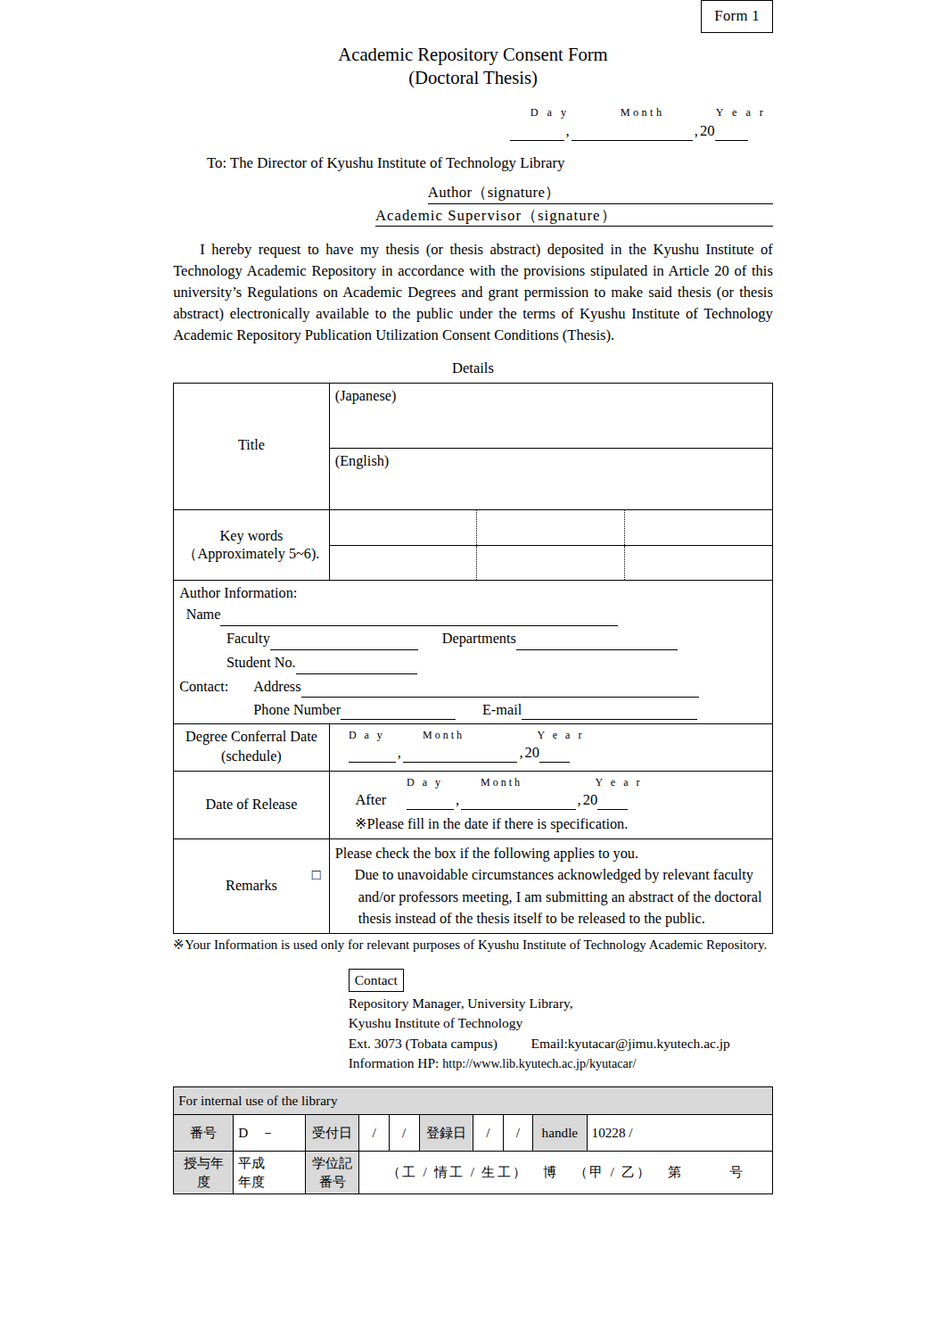Form 1
Academic Repository Consent Form (Doctoral Thesis)
D a y Month Y e a r
, , 20
To: The Director of Kyushu Institute of Technology Library
Author（signature）
Academic Supervisor（signature）
I hereby request to have my thesis (or thesis abstract) deposited in the Kyushu Institute of Technology Academic Repository in accordance with the provisions stipulated in Article 20 of this university’s Regulations on Academic Degrees and grant permission to make said thesis (or thesis abstract) electronically available to the public under the terms of Kyushu Institute of Technology Academic Repository Publication Utilization Consent Conditions (Thesis).
Details
| Title | (Japanese) |
| (English) |
| Key words （Approximately 5~6). | | | |
| Author Information: Name Faculty Departments Student No. Contact: Address Phone Number E-mail |
| Degree Conferral Date (schedule) | D a y Month Y e a r , , 20 |
| Date of Release | After D a y Month Y e a r , , 20 ※Please fill in the date if there is specification. |
| Remarks | Please check the box if the following applies to you. □ Due to unavoidable circumstances acknowledged by relevant faculty and/or professors meeting, I am submitting an abstract of the doctoral thesis instead of the thesis itself to be released to the public. |
※Your Information is used only for relevant purposes of Kyushu Institute of Technology Academic Repository.
Contact
Repository Manager, University Library,
Kyushu Institute of Technology
Ext. 3073 (Tobata campus) Email:kyutacar@jimu.kyutech.ac.jp
Information HP: http://www.lib.kyutech.ac.jp/kyutacar/
| For internal use of the library |
| 番号 | D － | 受付日 | / | / | 登録日 | / | / | handle | 10228 / |
| 授与年度 | 平成 年度 | 学位記番号 | （工 / 情工 / 生工） 博 （甲 / 乙） 第 号 |